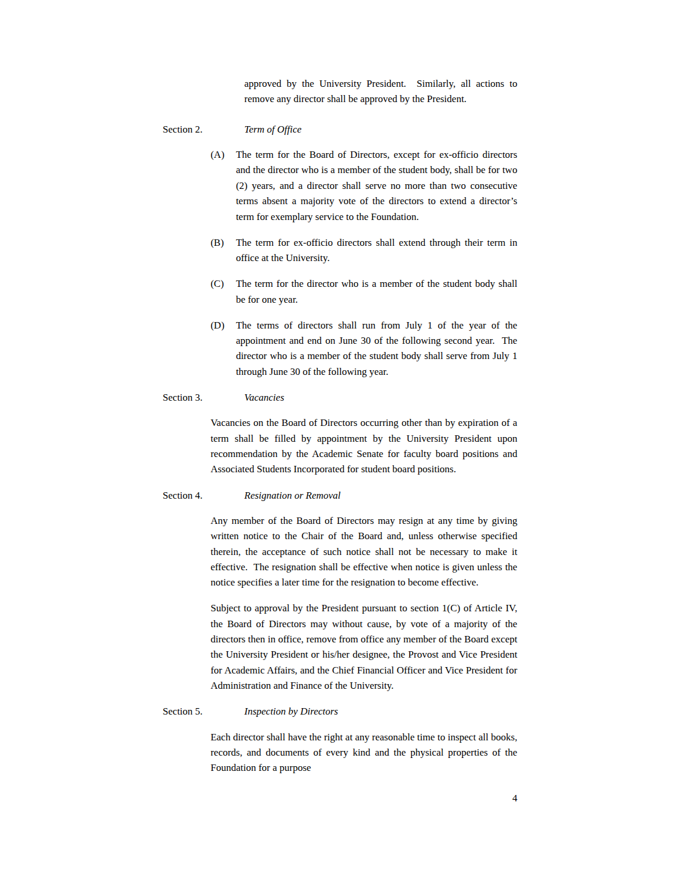approved by the University President. Similarly, all actions to remove any director shall be approved by the President.
Section 2. Term of Office
(A) The term for the Board of Directors, except for ex-officio directors and the director who is a member of the student body, shall be for two (2) years, and a director shall serve no more than two consecutive terms absent a majority vote of the directors to extend a director’s term for exemplary service to the Foundation.
(B) The term for ex-officio directors shall extend through their term in office at the University.
(C) The term for the director who is a member of the student body shall be for one year.
(D) The terms of directors shall run from July 1 of the year of the appointment and end on June 30 of the following second year. The director who is a member of the student body shall serve from July 1 through June 30 of the following year.
Section 3. Vacancies
Vacancies on the Board of Directors occurring other than by expiration of a term shall be filled by appointment by the University President upon recommendation by the Academic Senate for faculty board positions and Associated Students Incorporated for student board positions.
Section 4. Resignation or Removal
Any member of the Board of Directors may resign at any time by giving written notice to the Chair of the Board and, unless otherwise specified therein, the acceptance of such notice shall not be necessary to make it effective. The resignation shall be effective when notice is given unless the notice specifies a later time for the resignation to become effective.
Subject to approval by the President pursuant to section 1(C) of Article IV, the Board of Directors may without cause, by vote of a majority of the directors then in office, remove from office any member of the Board except the University President or his/her designee, the Provost and Vice President for Academic Affairs, and the Chief Financial Officer and Vice President for Administration and Finance of the University.
Section 5. Inspection by Directors
Each director shall have the right at any reasonable time to inspect all books, records, and documents of every kind and the physical properties of the Foundation for a purpose
4